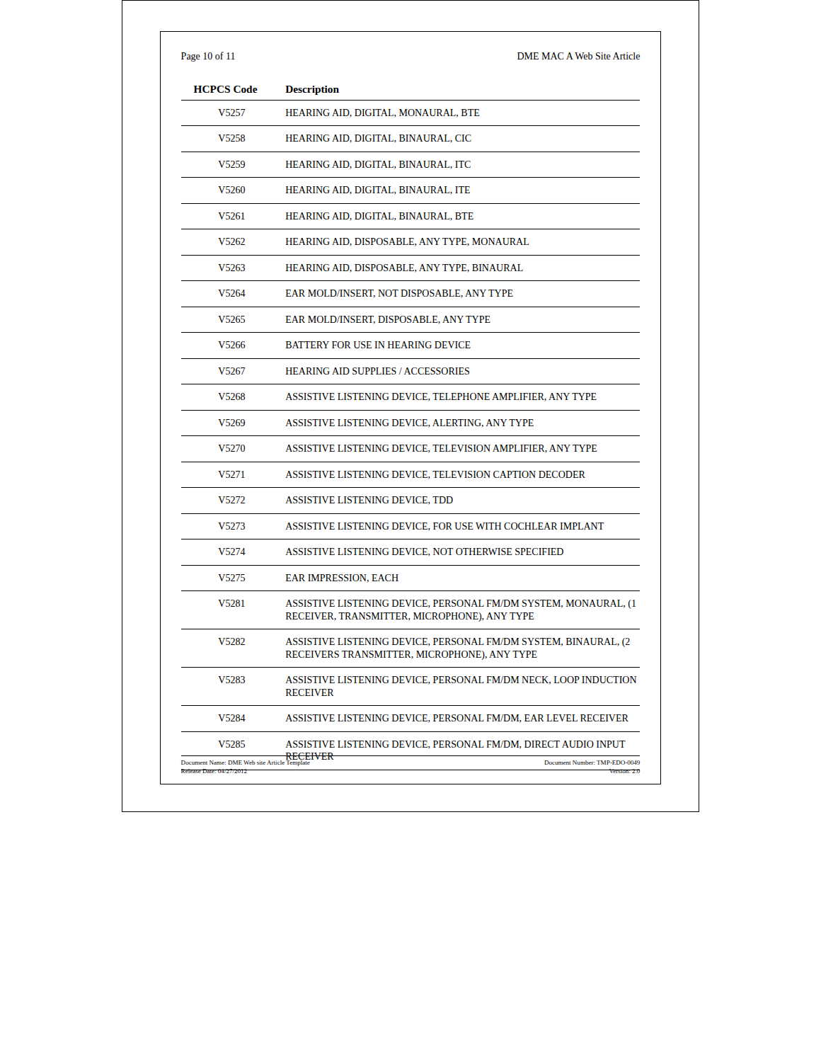Page 10 of 11
DME MAC A Web Site Article
| HCPCS Code | Description |
| --- | --- |
| V5257 | HEARING AID, DIGITAL, MONAURAL, BTE |
| V5258 | HEARING AID, DIGITAL, BINAURAL, CIC |
| V5259 | HEARING AID, DIGITAL, BINAURAL, ITC |
| V5260 | HEARING AID, DIGITAL, BINAURAL, ITE |
| V5261 | HEARING AID, DIGITAL, BINAURAL, BTE |
| V5262 | HEARING AID, DISPOSABLE, ANY TYPE, MONAURAL |
| V5263 | HEARING AID, DISPOSABLE, ANY TYPE, BINAURAL |
| V5264 | EAR MOLD/INSERT, NOT DISPOSABLE, ANY TYPE |
| V5265 | EAR MOLD/INSERT, DISPOSABLE, ANY TYPE |
| V5266 | BATTERY FOR USE IN HEARING DEVICE |
| V5267 | HEARING AID SUPPLIES / ACCESSORIES |
| V5268 | ASSISTIVE LISTENING DEVICE, TELEPHONE AMPLIFIER, ANY TYPE |
| V5269 | ASSISTIVE LISTENING DEVICE, ALERTING, ANY TYPE |
| V5270 | ASSISTIVE LISTENING DEVICE, TELEVISION AMPLIFIER, ANY TYPE |
| V5271 | ASSISTIVE LISTENING DEVICE, TELEVISION CAPTION DECODER |
| V5272 | ASSISTIVE LISTENING DEVICE, TDD |
| V5273 | ASSISTIVE LISTENING DEVICE, FOR USE WITH COCHLEAR IMPLANT |
| V5274 | ASSISTIVE LISTENING DEVICE, NOT OTHERWISE SPECIFIED |
| V5275 | EAR IMPRESSION, EACH |
| V5281 | ASSISTIVE LISTENING DEVICE, PERSONAL FM/DM SYSTEM, MONAURAL, (1 RECEIVER, TRANSMITTER, MICROPHONE), ANY TYPE |
| V5282 | ASSISTIVE LISTENING DEVICE, PERSONAL FM/DM SYSTEM, BINAURAL, (2 RECEIVERS TRANSMITTER, MICROPHONE), ANY TYPE |
| V5283 | ASSISTIVE LISTENING DEVICE, PERSONAL FM/DM NECK, LOOP INDUCTION RECEIVER |
| V5284 | ASSISTIVE LISTENING DEVICE, PERSONAL FM/DM, EAR LEVEL RECEIVER |
| V5285 | ASSISTIVE LISTENING DEVICE, PERSONAL FM/DM, DIRECT AUDIO INPUT RECEIVER |
Document Name: DME Web site Article Template
Release Date: 04/27/2012
Document Number: TMP-EDO-0049
Version: 2.0